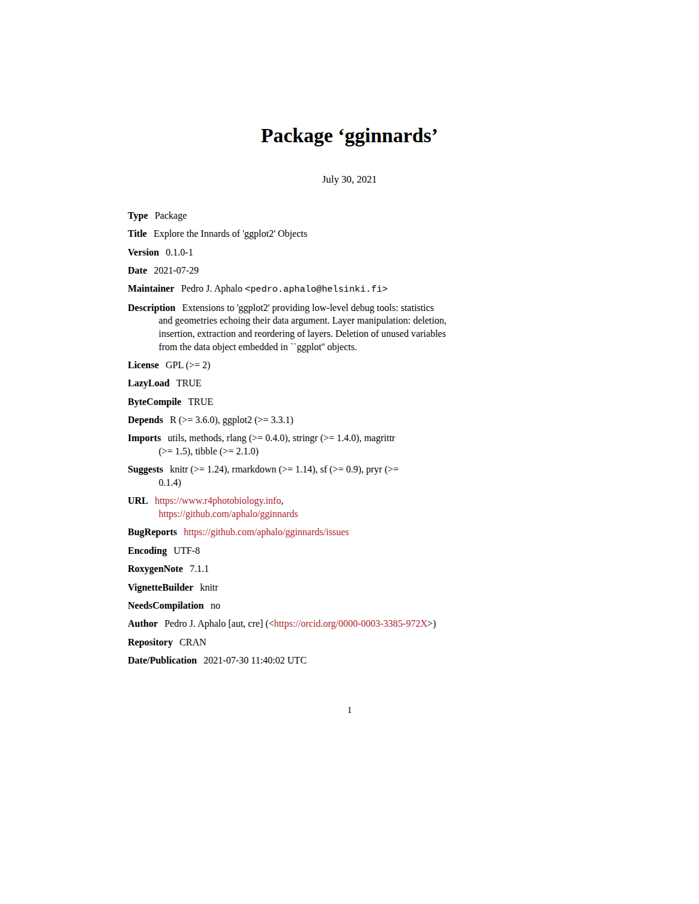Package ‘gginnards’
July 30, 2021
Type
Package
Title
Explore the Innards of 'ggplot2' Objects
Version
0.1.0-1
Date
2021-07-29
Maintainer
Pedro J. Aphalo <pedro.aphalo@helsinki.fi>
Description
Extensions to 'ggplot2' providing low-level debug tools: statistics and geometries echoing their data argument. Layer manipulation: deletion, insertion, extraction and reordering of layers. Deletion of unused variables from the data object embedded in ``ggplot'' objects.
License
GPL (>= 2)
LazyLoad
TRUE
ByteCompile
TRUE
Depends
R (>= 3.6.0), ggplot2 (>= 3.3.1)
Imports
utils, methods, rlang (>= 0.4.0), stringr (>= 1.4.0), magrittr (>= 1.5), tibble (>= 2.1.0)
Suggests
knitr (>= 1.24), rmarkdown (>= 1.14), sf (>= 0.9), pryr (>= 0.1.4)
URL
https://www.r4photobiology.info, https://github.com/aphalo/gginnards
BugReports
https://github.com/aphalo/gginnards/issues
Encoding
UTF-8
RoxygenNote
7.1.1
VignetteBuilder
knitr
NeedsCompilation
no
Author
Pedro J. Aphalo [aut, cre] (<https://orcid.org/0000-0003-3385-972X>)
Repository
CRAN
Date/Publication
2021-07-30 11:40:02 UTC
1